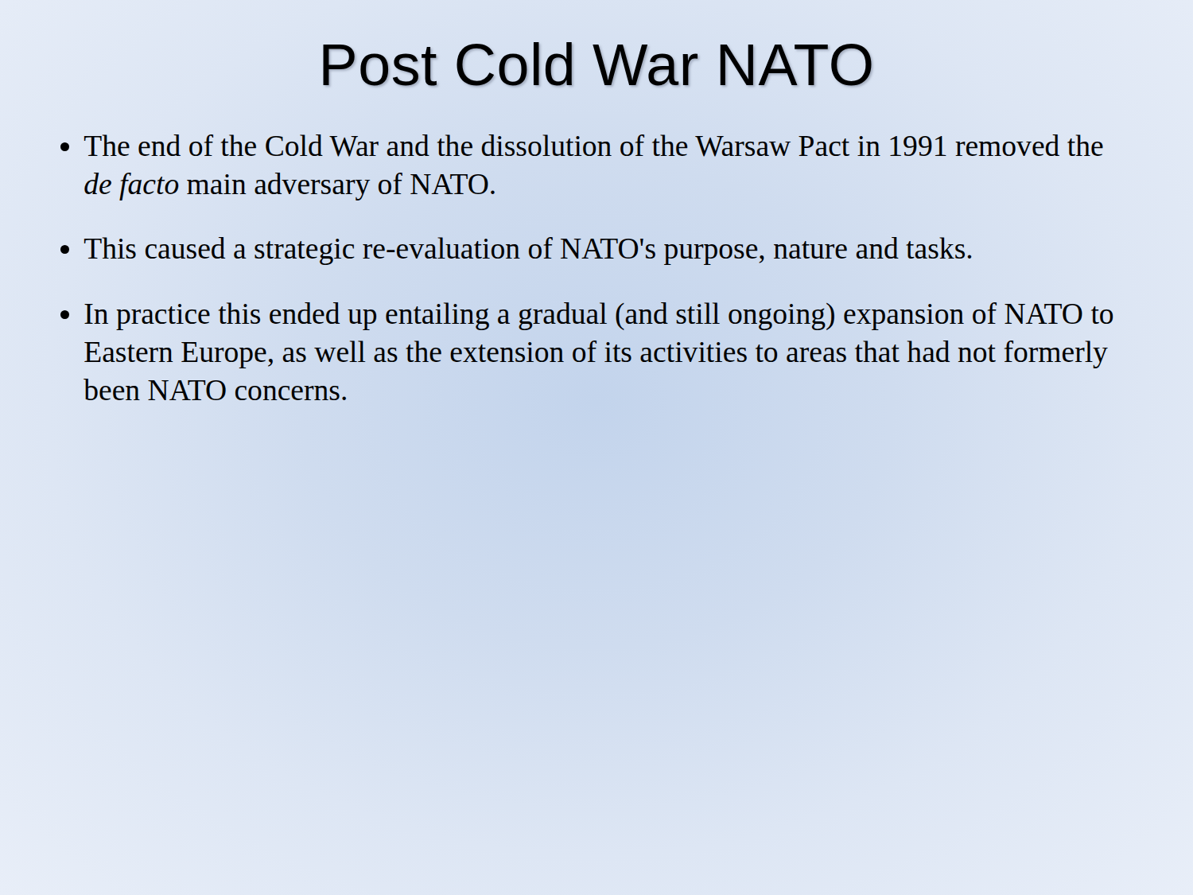Post Cold War NATO
The end of the Cold War and the dissolution of the Warsaw Pact in 1991 removed the de facto main adversary of NATO.
This caused a strategic re-evaluation of NATO's purpose, nature and tasks.
In practice this ended up entailing a gradual (and still ongoing) expansion of NATO to Eastern Europe, as well as the extension of its activities to areas that had not formerly been NATO concerns.